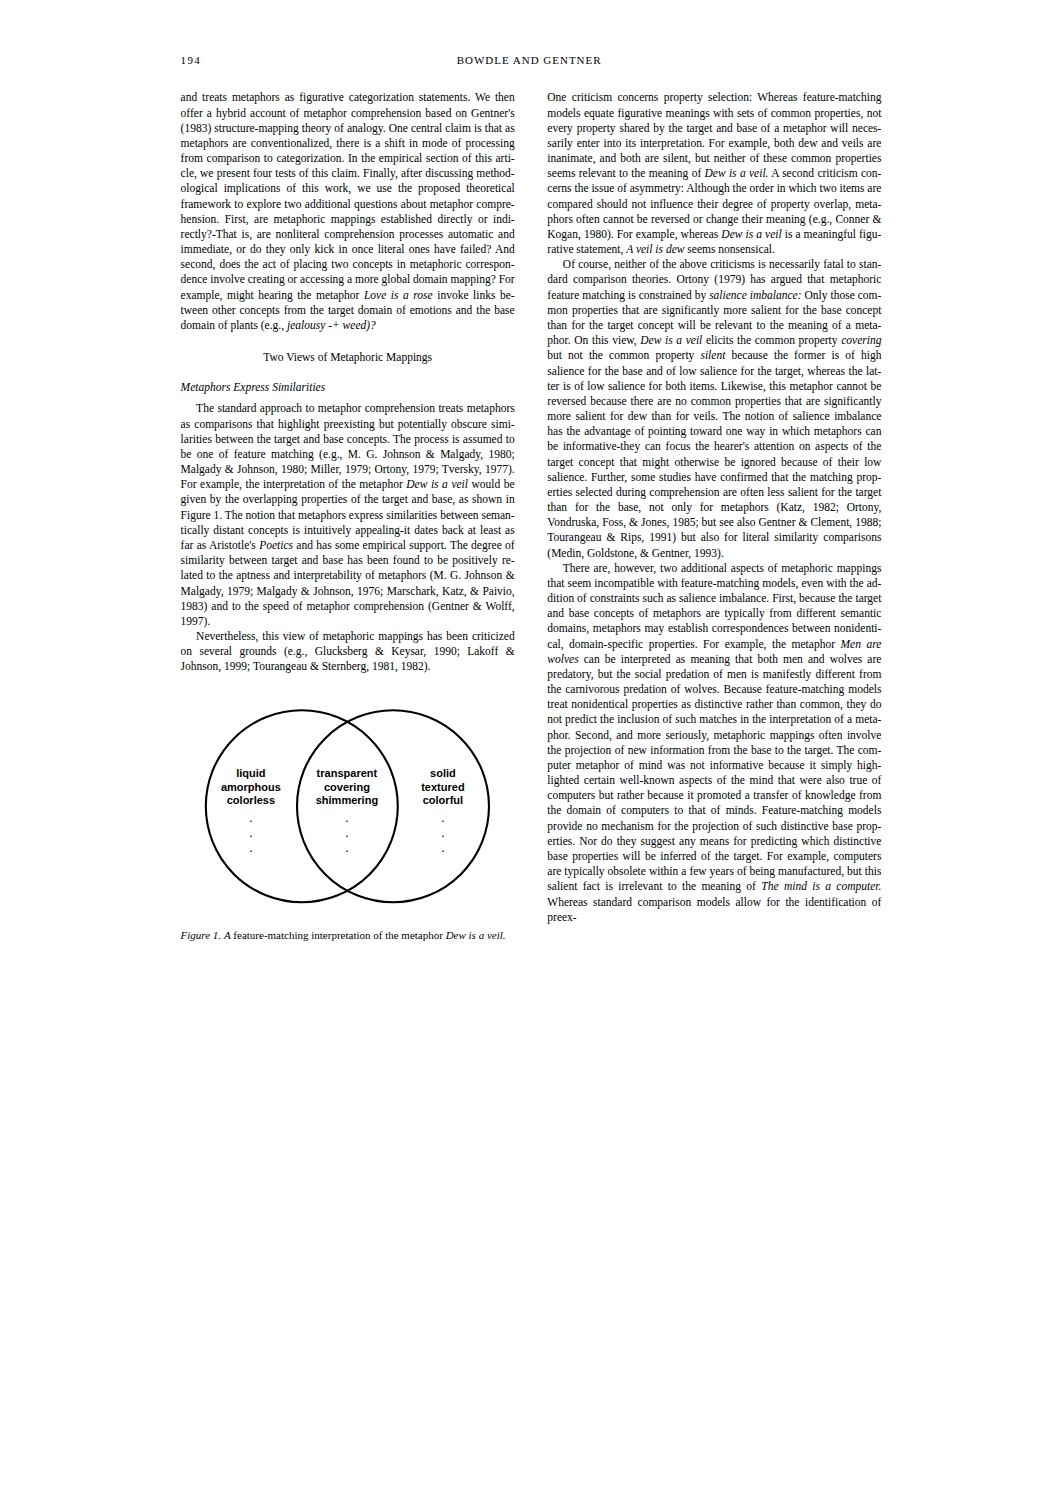194 BOWDLE AND GENTNER
and treats metaphors as figurative categorization statements. We then offer a hybrid account of metaphor comprehension based on Gentner's (1983) structure-mapping theory of analogy. One central claim is that as metaphors are conventionalized, there is a shift in mode of processing from comparison to categorization. In the empirical section of this article, we present four tests of this claim. Finally, after discussing methodological implications of this work, we use the proposed theoretical framework to explore two additional questions about metaphor comprehension. First, are metaphoric mappings established directly or indirectly?-That is, are nonliteral comprehension processes automatic and immediate, or do they only kick in once literal ones have failed? And second, does the act of placing two concepts in metaphoric correspondence involve creating or accessing a more global domain mapping? For example, might hearing the metaphor Love is a rose invoke links between other concepts from the target domain of emotions and the base domain of plants (e.g., jealousy -+ weed)?
Two Views of Metaphoric Mappings
Metaphors Express Similarities
The standard approach to metaphor comprehension treats metaphors as comparisons that highlight preexisting but potentially obscure similarities between the target and base concepts. The process is assumed to be one of feature matching (e.g., M. G. Johnson & Malgady, 1980; Malgady & Johnson, 1980; Miller, 1979; Ortony, 1979; Tversky, 1977). For example, the interpretation of the metaphor Dew is a veil would be given by the overlapping properties of the target and base, as shown in Figure 1. The notion that metaphors express similarities between semantically distant concepts is intuitively appealing-it dates back at least as far as Aristotle's Poetics and has some empirical support. The degree of similarity between target and base has been found to be positively related to the aptness and interpretability of metaphors (M. G. Johnson & Malgady, 1979; Malgady & Johnson, 1976; Marschark, Katz, & Paivio, 1983) and to the speed of metaphor comprehension (Gentner & Wolff, 1997).
Nevertheless, this view of metaphoric mappings has been criticized on several grounds (e.g., Glucksberg & Keysar, 1990; Lakoff & Johnson, 1999; Tourangeau & Sternberg, 1981, 1982).
liquid amorphous colorless . . . transparent covering shimmering . . . solid textured colorful . . .
Figure 1. A feature-matching interpretation of the metaphor Dew is a veil.
One criticism concerns property selection: Whereas feature-matching models equate figurative meanings with sets of common properties, not every property shared by the target and base of a metaphor will necessarily enter into its interpretation. For example, both dew and veils are inanimate, and both are silent, but neither of these common properties seems relevant to the meaning of Dew is a veil. A second criticism concerns the issue of asymmetry: Although the order in which two items are compared should not influence their degree of property overlap, metaphors often cannot be reversed or change their meaning (e.g., Conner & Kogan, 1980). For example, whereas Dew is a veil is a meaningful figurative statement, A veil is dew seems nonsensical.
Of course, neither of the above criticisms is necessarily fatal to standard comparison theories. Ortony (1979) has argued that metaphoric feature matching is constrained by salience imbalance: Only those common properties that are significantly more salient for the base concept than for the target concept will be relevant to the meaning of a metaphor. On this view, Dew is a veil elicits the common property covering but not the common property silent because the former is of high salience for the base and of low salience for the target, whereas the latter is of low salience for both items. Likewise, this metaphor cannot be reversed because there are no common properties that are significantly more salient for dew than for veils. The notion of salience imbalance has the advantage of pointing toward one way in which metaphors can be informative-they can focus the hearer's attention on aspects of the target concept that might otherwise be ignored because of their low salience. Further, some studies have confirmed that the matching properties selected during comprehension are often less salient for the target than for the base, not only for metaphors (Katz, 1982; Ortony, Vondruska, Foss, & Jones, 1985; but see also Gentner & Clement, 1988; Tourangeau & Rips, 1991) but also for literal similarity comparisons (Medin, Goldstone, & Gentner, 1993).
There are, however, two additional aspects of metaphoric mappings that seem incompatible with feature-matching models, even with the addition of constraints such as salience imbalance. First, because the target and base concepts of metaphors are typically from different semantic domains, metaphors may establish correspondences between nonidentical, domain-specific properties. For example, the metaphor Men are wolves can be interpreted as meaning that both men and wolves are predatory, but the social predation of men is manifestly different from the carnivorous predation of wolves. Because feature-matching models treat nonidentical properties as distinctive rather than common, they do not predict the inclusion of such matches in the interpretation of a metaphor. Second, and more seriously, metaphoric mappings often involve the projection of new information from the base to the target. The computer metaphor of mind was not informative because it simply highlighted certain well-known aspects of the mind that were also true of computers but rather because it promoted a transfer of knowledge from the domain of computers to that of minds. Feature-matching models provide no mechanism for the projection of such distinctive base properties. Nor do they suggest any means for predicting which distinctive base properties will be inferred of the target. For example, computers are typically obsolete within a few years of being manufactured, but this salient fact is irrelevant to the meaning of The mind is a computer. Whereas standard comparison models allow for the identification of preex-